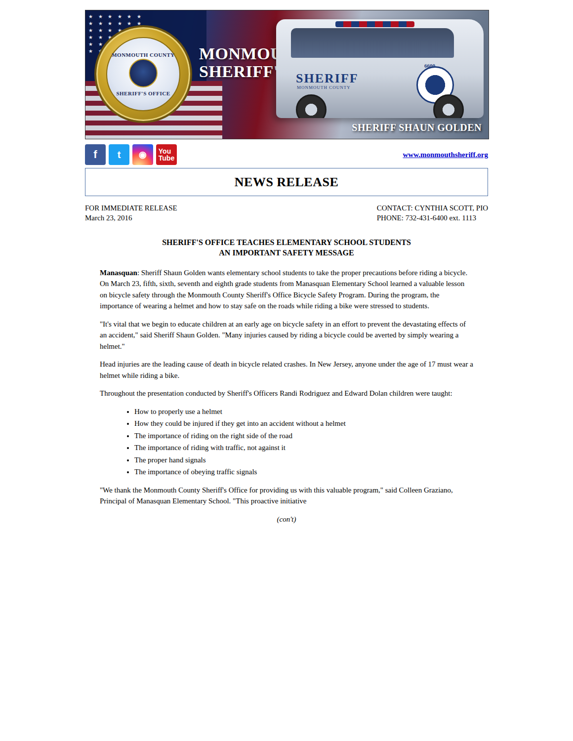★ ★ ★ ★ ★ ★
★ ★ ★ ★ ★ ★
★ ★ ★ ★ ★ ★
★ ★ ★ ★ ★ ★
★ ★ ★ ★ ★ ★
★ ★ ★ ★ ★ ★
Monmouth County
Sheriff's Office
MONMOUTH COUNTY
SHERIFF'S OFFICE
SHERIFF
MONMOUTH COUNTY
6600
SHERIFF SHAUN GOLDEN
f
t
◉
You
Tube
www.monmouthsheriff.org
NEWS RELEASE
FOR IMMEDIATE RELEASE
March 23, 2016
CONTACT: CYNTHIA SCOTT, PIO
PHONE: 732-431-6400 ext. 1113
SHERIFF'S OFFICE TEACHES ELEMENTARY SCHOOL STUDENTS
AN IMPORTANT SAFETY MESSAGE
Manasquan: Sheriff Shaun Golden wants elementary school students to take the proper precautions before riding a bicycle. On March 23, fifth, sixth, seventh and eighth grade students from Manasquan Elementary School learned a valuable lesson on bicycle safety through the Monmouth County Sheriff's Office Bicycle Safety Program. During the program, the importance of wearing a helmet and how to stay safe on the roads while riding a bike were stressed to students.
"It's vital that we begin to educate children at an early age on bicycle safety in an effort to prevent the devastating effects of an accident," said Sheriff Shaun Golden. "Many injuries caused by riding a bicycle could be averted by simply wearing a helmet."
Head injuries are the leading cause of death in bicycle related crashes. In New Jersey, anyone under the age of 17 must wear a helmet while riding a bike.
Throughout the presentation conducted by Sheriff's Officers Randi Rodriguez and Edward Dolan children were taught:
How to properly use a helmet
How they could be injured if they get into an accident without a helmet
The importance of riding on the right side of the road
The importance of riding with traffic, not against it
The proper hand signals
The importance of obeying traffic signals
"We thank the Monmouth County Sheriff's Office for providing us with this valuable program," said Colleen Graziano, Principal of Manasquan Elementary School. "This proactive initiative
(con't)